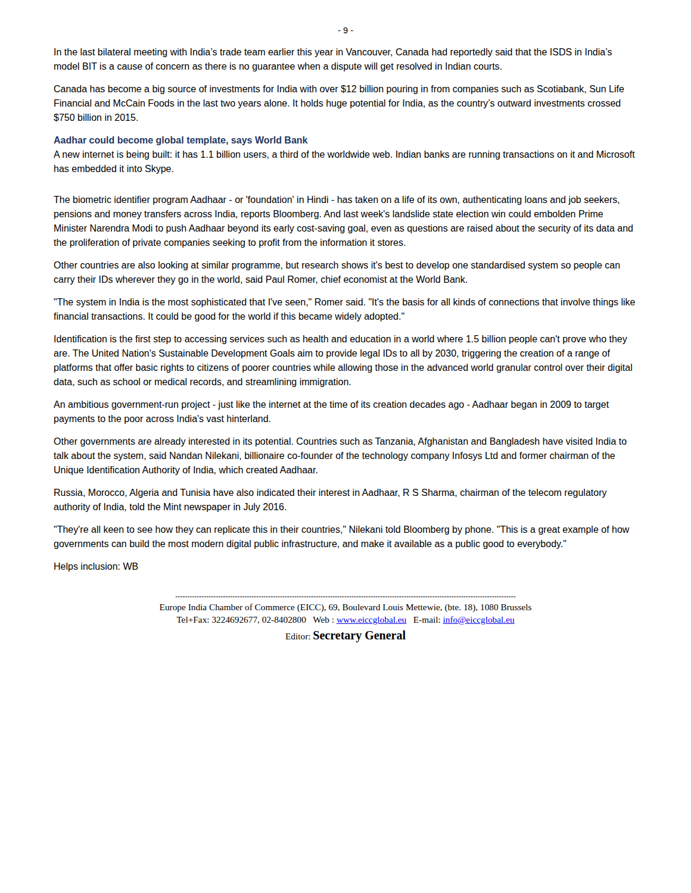- 9 -
In the last bilateral meeting with India’s trade team earlier this year in Vancouver, Canada had reportedly said that the ISDS in India’s model BIT is a cause of concern as there is no guarantee when a dispute will get resolved in Indian courts.
Canada has become a big source of investments for India with over $12 billion pouring in from companies such as Scotiabank, Sun Life Financial and McCain Foods in the last two years alone. It holds huge potential for India, as the country’s outward investments crossed $750 billion in 2015.
Aadhar could become global template, says World Bank
A new internet is being built: it has 1.1 billion users, a third of the worldwide web. Indian banks are running transactions on it and Microsoft has embedded it into Skype.
The biometric identifier program Aadhaar - or 'foundation' in Hindi - has taken on a life of its own, authenticating loans and job seekers, pensions and money transfers across India, reports Bloomberg. And last week's landslide state election win could embolden Prime Minister Narendra Modi to push Aadhaar beyond its early cost-saving goal, even as questions are raised about the security of its data and the proliferation of private companies seeking to profit from the information it stores.
Other countries are also looking at similar programme, but research shows it's best to develop one standardised system so people can carry their IDs wherever they go in the world, said Paul Romer, chief economist at the World Bank.
"The system in India is the most sophisticated that I've seen," Romer said. "It's the basis for all kinds of connections that involve things like financial transactions. It could be good for the world if this became widely adopted."
Identification is the first step to accessing services such as health and education in a world where 1.5 billion people can't prove who they are. The United Nation's Sustainable Development Goals aim to provide legal IDs to all by 2030, triggering the creation of a range of platforms that offer basic rights to citizens of poorer countries while allowing those in the advanced world granular control over their digital data, such as school or medical records, and streamlining immigration.
An ambitious government-run project - just like the internet at the time of its creation decades ago - Aadhaar began in 2009 to target payments to the poor across India's vast hinterland.
Other governments are already interested in its potential. Countries such as Tanzania, Afghanistan and Bangladesh have visited India to talk about the system, said Nandan Nilekani, billionaire co-founder of the technology company Infosys Ltd and former chairman of the Unique Identification Authority of India, which created Aadhaar.
Russia, Morocco, Algeria and Tunisia have also indicated their interest in Aadhaar, R S Sharma, chairman of the telecom regulatory authority of India, told the Mint newspaper in July 2016.
"They're all keen to see how they can replicate this in their countries," Nilekani told Bloomberg by phone. "This is a great example of how governments can build the most modern digital public infrastructure, and make it available as a public good to everybody."
Helps inclusion: WB
-----------------------------------------------------------------------------------------------------------------------------------------------
Europe India Chamber of Commerce (EICC), 69, Boulevard Louis Mettewie, (bte. 18), 1080 Brussels
Tel+Fax: 3224692677, 02-8402800 Web : www.eiccglobal.eu E-mail: info@eiccglobal.eu
Editor: Secretary General